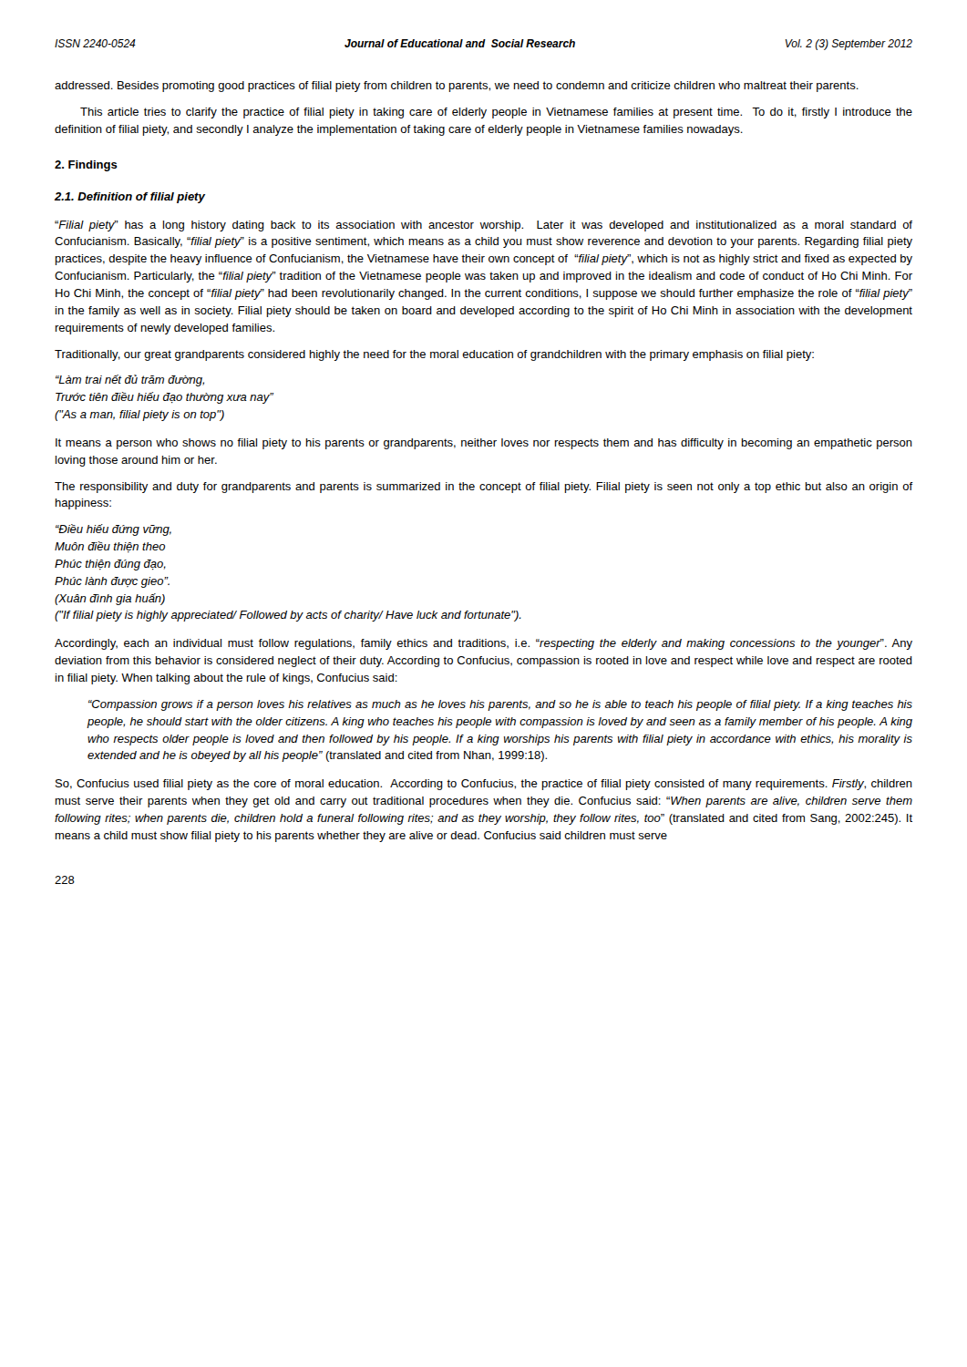ISSN 2240-0524 Journal of Educational and Social Research Vol. 2 (3) September 2012
addressed. Besides promoting good practices of filial piety from children to parents, we need to condemn and criticize children who maltreat their parents.
This article tries to clarify the practice of filial piety in taking care of elderly people in Vietnamese families at present time. To do it, firstly I introduce the definition of filial piety, and secondly I analyze the implementation of taking care of elderly people in Vietnamese families nowadays.
2. Findings
2.1. Definition of filial piety
“Filial piety” has a long history dating back to its association with ancestor worship. Later it was developed and institutionalized as a moral standard of Confucianism. Basically, “filial piety” is a positive sentiment, which means as a child you must show reverence and devotion to your parents. Regarding filial piety practices, despite the heavy influence of Confucianism, the Vietnamese have their own concept of “filial piety”, which is not as highly strict and fixed as expected by Confucianism. Particularly, the “filial piety” tradition of the Vietnamese people was taken up and improved in the idealism and code of conduct of Ho Chi Minh. For Ho Chi Minh, the concept of “filial piety” had been revolutionarily changed. In the current conditions, I suppose we should further emphasize the role of “filial piety” in the family as well as in society. Filial piety should be taken on board and developed according to the spirit of Ho Chi Minh in association with the development requirements of newly developed families.
Traditionally, our great grandparents considered highly the need for the moral education of grandchildren with the primary emphasis on filial piety:
“Làm trai nết đủ trăm đường,
Trước tiên điều hiếu đạo thường xưa nay”
("As a man, filial piety is on top")
It means a person who shows no filial piety to his parents or grandparents, neither loves nor respects them and has difficulty in becoming an empathetic person loving those around him or her.
The responsibility and duty for grandparents and parents is summarized in the concept of filial piety. Filial piety is seen not only a top ethic but also an origin of happiness:
“Điều hiếu đứng vững,
Muôn điều thiện theo
Phúc thiện đúng đạo,
Phúc lành được gieo”.
(Xuân đình gia huấn)
("If filial piety is highly appreciated/ Followed by acts of charity/ Have luck and fortunate").
Accordingly, each an individual must follow regulations, family ethics and traditions, i.e. “respecting the elderly and making concessions to the younger”. Any deviation from this behavior is considered neglect of their duty. According to Confucius, compassion is rooted in love and respect while love and respect are rooted in filial piety. When talking about the rule of kings, Confucius said:
“Compassion grows if a person loves his relatives as much as he loves his parents, and so he is able to teach his people of filial piety. If a king teaches his people, he should start with the older citizens. A king who teaches his people with compassion is loved by and seen as a family member of his people. A king who respects older people is loved and then followed by his people. If a king worships his parents with filial piety in accordance with ethics, his morality is extended and he is obeyed by all his people” (translated and cited from Nhan, 1999:18).
So, Confucius used filial piety as the core of moral education. According to Confucius, the practice of filial piety consisted of many requirements. Firstly, children must serve their parents when they get old and carry out traditional procedures when they die. Confucius said: “When parents are alive, children serve them following rites; when parents die, children hold a funeral following rites; and as they worship, they follow rites, too” (translated and cited from Sang, 2002:245). It means a child must show filial piety to his parents whether they are alive or dead. Confucius said children must serve
228